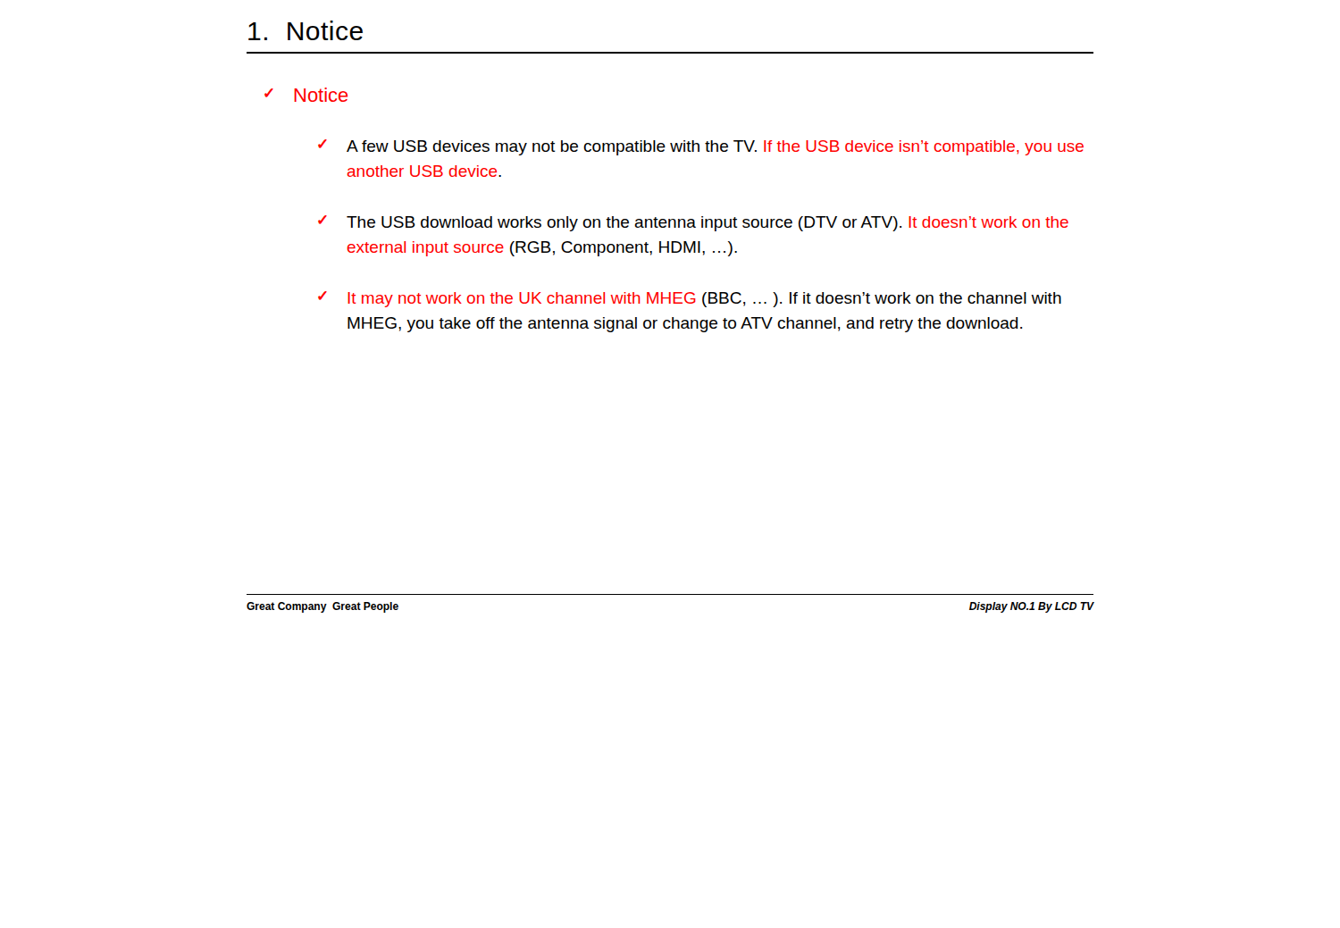1. Notice
Notice
A few USB devices may not be compatible with the TV. If the USB device isn’t compatible, you use another USB device.
The USB download works only on the antenna input source (DTV or ATV). It doesn’t work on the external input source (RGB, Component, HDMI, …).
It may not work on the UK channel with MHEG (BBC, … ). If it doesn’t work on the channel with MHEG, you take off the antenna signal or change to ATV channel, and retry the download.
Great Company Great People Display NO.1 By LCD TV